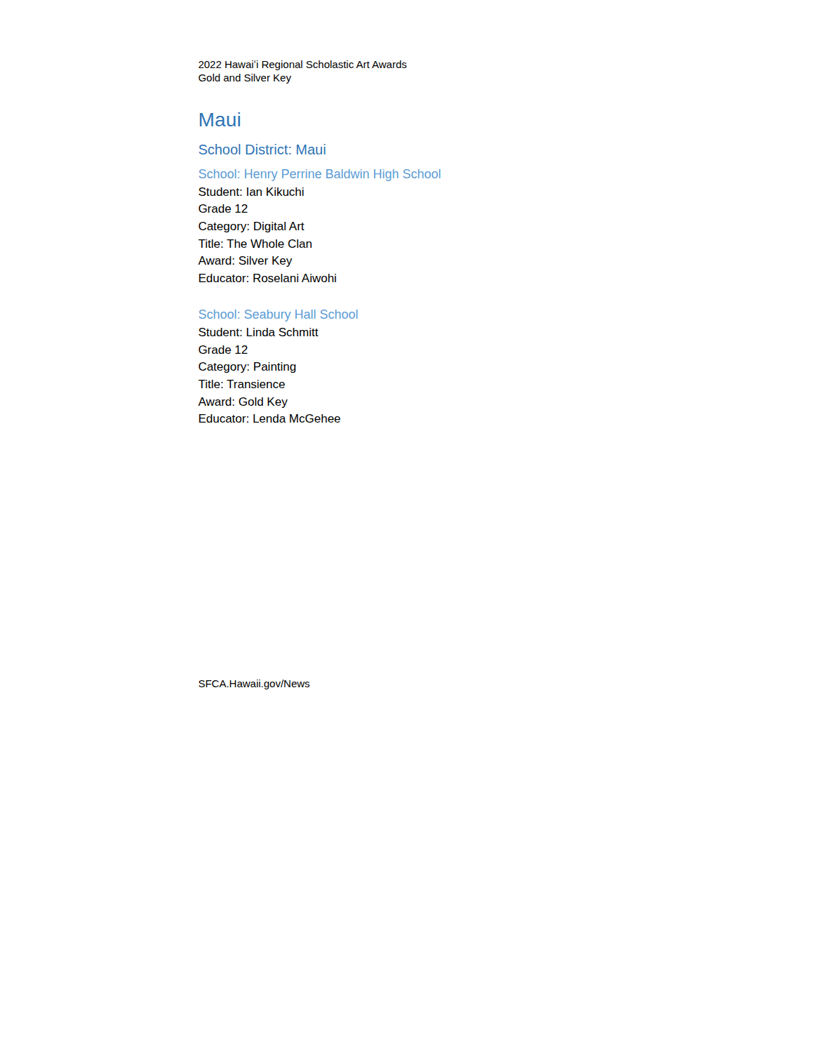2022 Hawaiʻi Regional Scholastic Art Awards
Gold and Silver Key
Maui
School District: Maui
School: Henry Perrine Baldwin High School
Student: Ian Kikuchi
Grade 12
Category: Digital Art
Title: The Whole Clan
Award: Silver Key
Educator: Roselani Aiwohi
School: Seabury Hall School
Student: Linda Schmitt
Grade 12
Category: Painting
Title: Transience
Award: Gold Key
Educator: Lenda McGehee
SFCA.Hawaii.gov/News